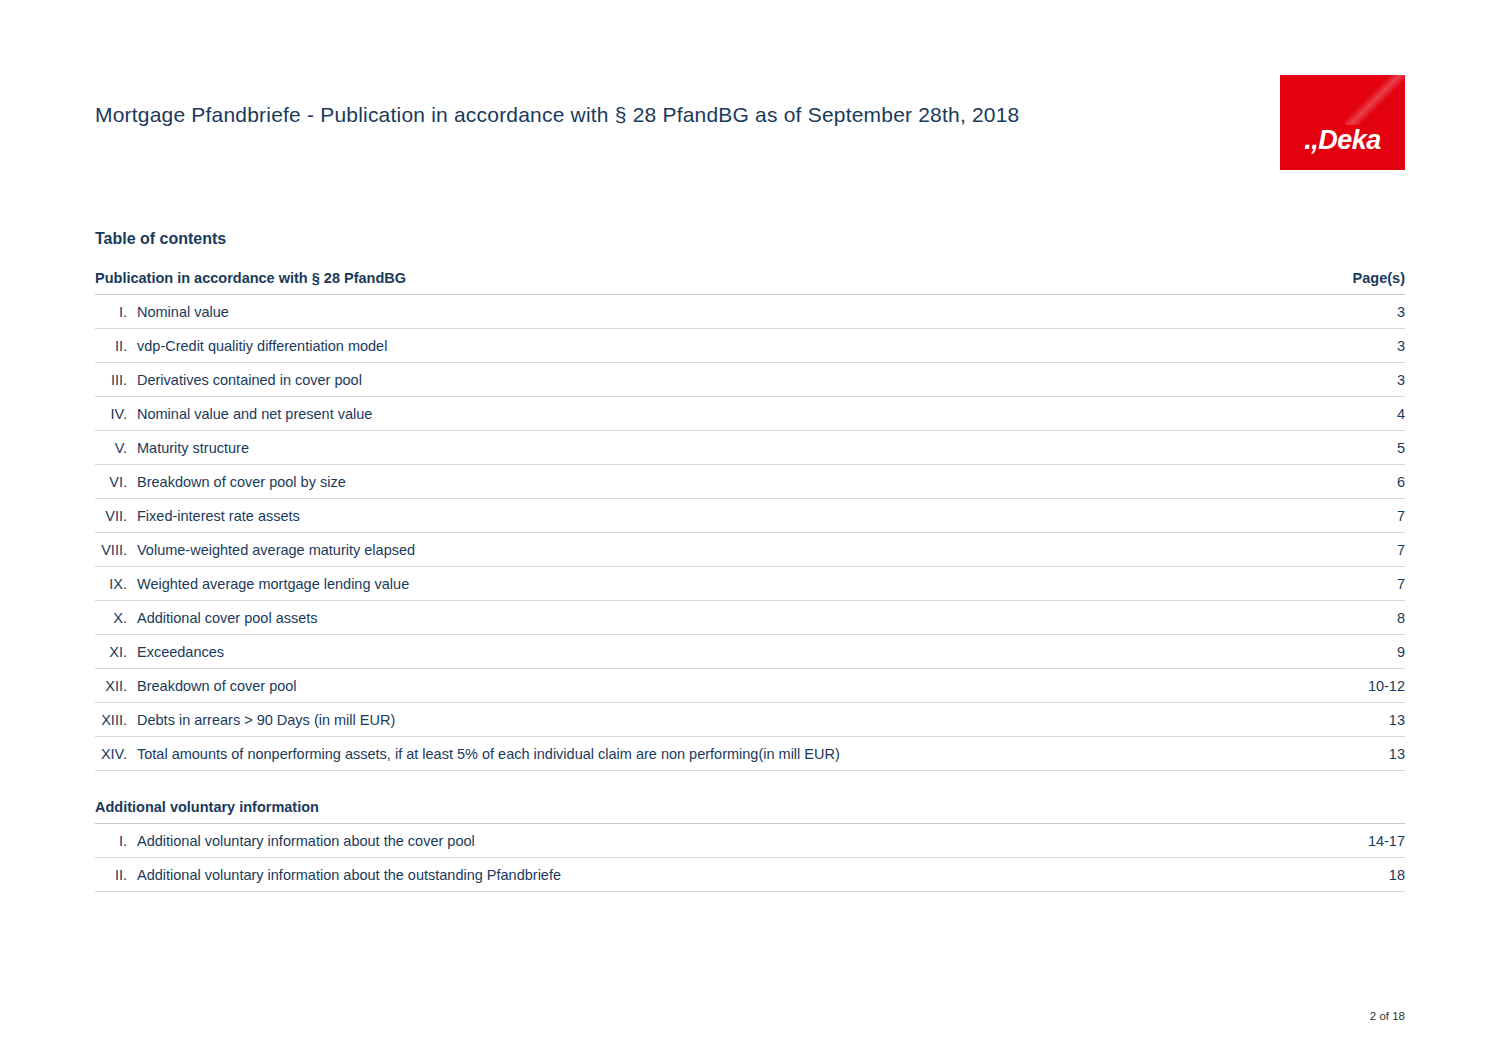Mortgage Pfandbriefe - Publication in accordance with § 28 PfandBG as of September 28th, 2018
.,Deka
Table of contents
Publication in accordance with § 28 PfandBG Page(s)
I. Nominal value 3
II. vdp-Credit qualitiy differentiation model 3
III. Derivatives contained in cover pool 3
IV. Nominal value and net present value 4
V. Maturity structure 5
VI. Breakdown of cover pool by size 6
VII. Fixed-interest rate assets 7
VIII. Volume-weighted average maturity elapsed 7
IX. Weighted average mortgage lending value 7
X. Additional cover pool assets 8
XI. Exceedances 9
XII. Breakdown of cover pool 10-12
XIII. Debts in arrears > 90 Days (in mill EUR) 13
XIV. Total amounts of nonperforming assets, if at least 5% of each individual claim are non performing(in mill EUR) 13
Additional voluntary information
I. Additional voluntary information about the cover pool 14-17
II. Additional voluntary information about the outstanding Pfandbriefe 18
2 of 18